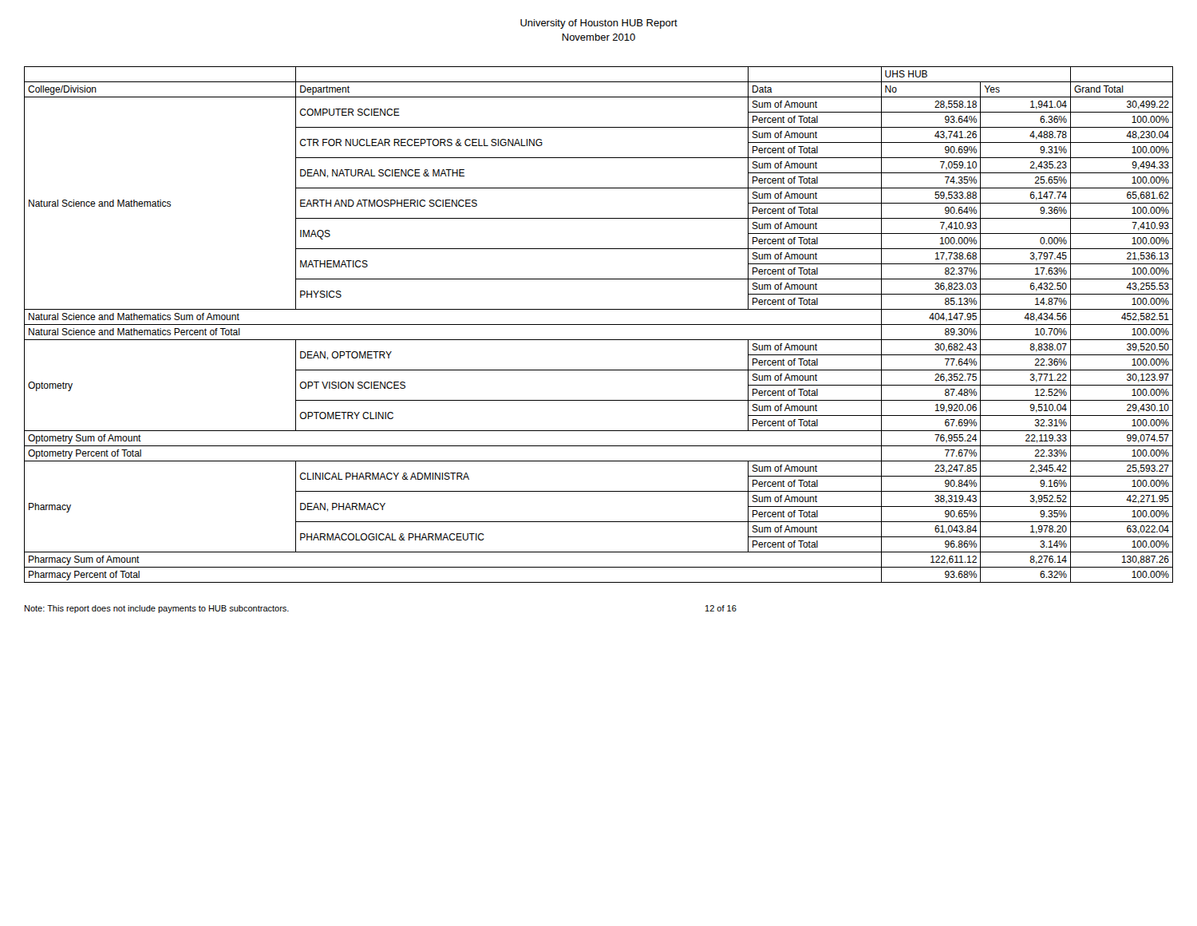University of Houston HUB Report
November 2010
| | | | UHS HUB | |
| --- | --- | --- | --- | --- |
| College/Division | Department | Data | No | Yes | Grand Total |
| Natural Science and Mathematics | COMPUTER SCIENCE | Sum of Amount | 28,558.18 | 1,941.04 | 30,499.22 |
| Percent of Total | 93.64% | 6.36% | 100.00% |
| CTR FOR NUCLEAR RECEPTORS & CELL SIGNALING | Sum of Amount | 43,741.26 | 4,488.78 | 48,230.04 |
| Percent of Total | 90.69% | 9.31% | 100.00% |
| DEAN, NATURAL SCIENCE & MATHE | Sum of Amount | 7,059.10 | 2,435.23 | 9,494.33 |
| Percent of Total | 74.35% | 25.65% | 100.00% |
| EARTH AND ATMOSPHERIC SCIENCES | Sum of Amount | 59,533.88 | 6,147.74 | 65,681.62 |
| Percent of Total | 90.64% | 9.36% | 100.00% |
| IMAQS | Sum of Amount | 7,410.93 | | 7,410.93 |
| Percent of Total | 100.00% | 0.00% | 100.00% |
| MATHEMATICS | Sum of Amount | 17,738.68 | 3,797.45 | 21,536.13 |
| Percent of Total | 82.37% | 17.63% | 100.00% |
| PHYSICS | Sum of Amount | 36,823.03 | 6,432.50 | 43,255.53 |
| Percent of Total | 85.13% | 14.87% | 100.00% |
| Natural Science and Mathematics Sum of Amount | 404,147.95 | 48,434.56 | 452,582.51 |
| Natural Science and Mathematics Percent of Total | 89.30% | 10.70% | 100.00% |
| Optometry | DEAN, OPTOMETRY | Sum of Amount | 30,682.43 | 8,838.07 | 39,520.50 |
| Percent of Total | 77.64% | 22.36% | 100.00% |
| OPT VISION SCIENCES | Sum of Amount | 26,352.75 | 3,771.22 | 30,123.97 |
| Percent of Total | 87.48% | 12.52% | 100.00% |
| OPTOMETRY CLINIC | Sum of Amount | 19,920.06 | 9,510.04 | 29,430.10 |
| Percent of Total | 67.69% | 32.31% | 100.00% |
| Optometry Sum of Amount | 76,955.24 | 22,119.33 | 99,074.57 |
| Optometry Percent of Total | 77.67% | 22.33% | 100.00% |
| Pharmacy | CLINICAL PHARMACY & ADMINISTRA | Sum of Amount | 23,247.85 | 2,345.42 | 25,593.27 |
| Percent of Total | 90.84% | 9.16% | 100.00% |
| DEAN, PHARMACY | Sum of Amount | 38,319.43 | 3,952.52 | 42,271.95 |
| Percent of Total | 90.65% | 9.35% | 100.00% |
| PHARMACOLOGICAL & PHARMACEUTIC | Sum of Amount | 61,043.84 | 1,978.20 | 63,022.04 |
| Percent of Total | 96.86% | 3.14% | 100.00% |
| Pharmacy Sum of Amount | 122,611.12 | 8,276.14 | 130,887.26 |
| Pharmacy Percent of Total | 93.68% | 6.32% | 100.00% |
Note: This report does not include payments to HUB subcontractors.
12 of 16